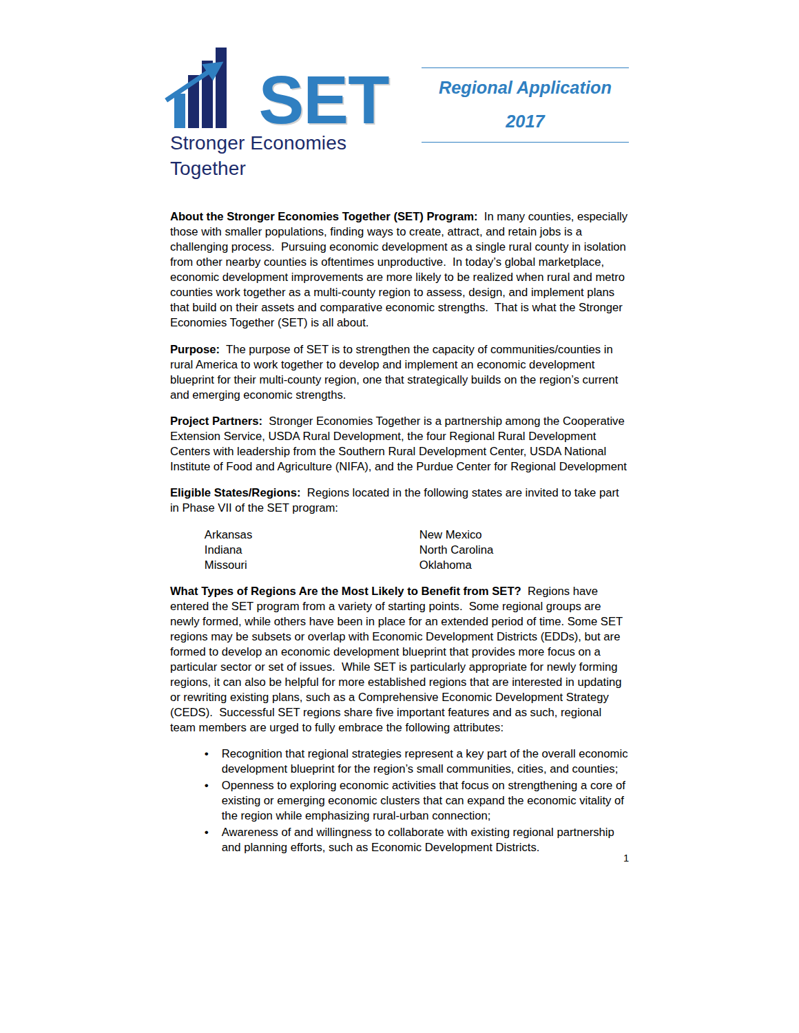SET
Stronger Economies Together
Regional Application
2017
About the Stronger Economies Together (SET) Program: In many counties, especially those with smaller populations, finding ways to create, attract, and retain jobs is a challenging process. Pursuing economic development as a single rural county in isolation from other nearby counties is oftentimes unproductive. In today’s global marketplace, economic development improvements are more likely to be realized when rural and metro counties work together as a multi-county region to assess, design, and implement plans that build on their assets and comparative economic strengths. That is what the Stronger Economies Together (SET) is all about.
Purpose: The purpose of SET is to strengthen the capacity of communities/counties in rural America to work together to develop and implement an economic development blueprint for their multi-county region, one that strategically builds on the region’s current and emerging economic strengths.
Project Partners: Stronger Economies Together is a partnership among the Cooperative Extension Service, USDA Rural Development, the four Regional Rural Development Centers with leadership from the Southern Rural Development Center, USDA National Institute of Food and Agriculture (NIFA), and the Purdue Center for Regional Development
Eligible States/Regions: Regions located in the following states are invited to take part in Phase VII of the SET program:
Arkansas
Indiana
Missouri
New Mexico
North Carolina
Oklahoma
What Types of Regions Are the Most Likely to Benefit from SET? Regions have entered the SET program from a variety of starting points. Some regional groups are newly formed, while others have been in place for an extended period of time. Some SET regions may be subsets or overlap with Economic Development Districts (EDDs), but are formed to develop an economic development blueprint that provides more focus on a particular sector or set of issues. While SET is particularly appropriate for newly forming regions, it can also be helpful for more established regions that are interested in updating or rewriting existing plans, such as a Comprehensive Economic Development Strategy (CEDS). Successful SET regions share five important features and as such, regional team members are urged to fully embrace the following attributes:
Recognition that regional strategies represent a key part of the overall economic development blueprint for the region’s small communities, cities, and counties;
Openness to exploring economic activities that focus on strengthening a core of existing or emerging economic clusters that can expand the economic vitality of the region while emphasizing rural-urban connection;
Awareness of and willingness to collaborate with existing regional partnership and planning efforts, such as Economic Development Districts.
1